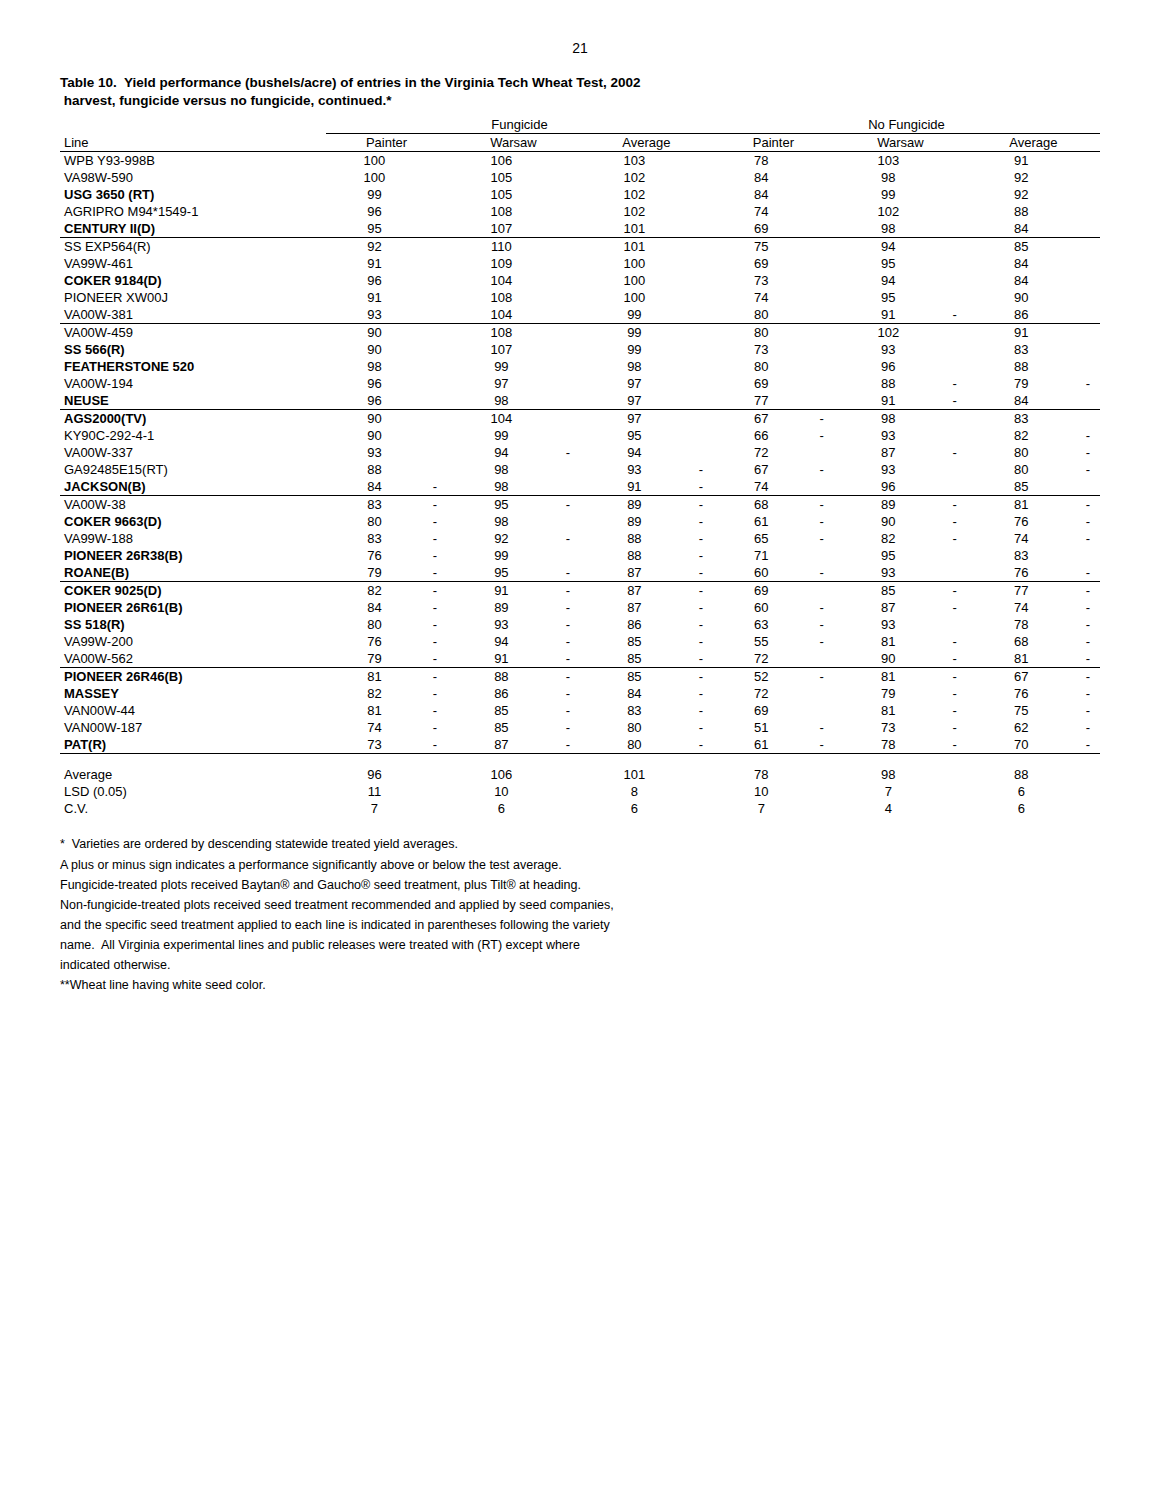21
Table 10. Yield performance (bushels/acre) of entries in the Virginia Tech Wheat Test, 2002
harvest, fungicide versus no fungicide, continued.*
| | Fungicide | No Fungicide |
| --- | --- | --- |
| Line | Painter | Warsaw | Average | Painter | Warsaw | Average |
| WPB Y93-998B | 100 | | 106 | | 103 | | 78 | | 103 | | 91 | |
| VA98W-590 | 100 | | 105 | | 102 | | 84 | | 98 | | 92 | |
| USG 3650 (RT) | 99 | | 105 | | 102 | | 84 | | 99 | | 92 | |
| AGRIPRO M94*1549-1 | 96 | | 108 | | 102 | | 74 | | 102 | | 88 | |
| CENTURY II(D) | 95 | | 107 | | 101 | | 69 | | 98 | | 84 | |
| SS EXP564(R) | 92 | | 110 | | 101 | | 75 | | 94 | | 85 | |
| VA99W-461 | 91 | | 109 | | 100 | | 69 | | 95 | | 84 | |
| COKER 9184(D) | 96 | | 104 | | 100 | | 73 | | 94 | | 84 | |
| PIONEER XW00J | 91 | | 108 | | 100 | | 74 | | 95 | | 90 | |
| VA00W-381 | 93 | | 104 | | 99 | | 80 | | 91 | - | 86 | |
| VA00W-459 | 90 | | 108 | | 99 | | 80 | | 102 | | 91 | |
| SS 566(R) | 90 | | 107 | | 99 | | 73 | | 93 | | 83 | |
| FEATHERSTONE 520 | 98 | | 99 | | 98 | | 80 | | 96 | | 88 | |
| VA00W-194 | 96 | | 97 | | 97 | | 69 | | 88 | - | 79 | - |
| NEUSE | 96 | | 98 | | 97 | | 77 | | 91 | - | 84 | |
| AGS2000(TV) | 90 | | 104 | | 97 | | 67 | - | 98 | | 83 | |
| KY90C-292-4-1 | 90 | | 99 | | 95 | | 66 | - | 93 | | 82 | - |
| VA00W-337 | 93 | | 94 | - | 94 | | 72 | | 87 | - | 80 | - |
| GA92485E15(RT) | 88 | | 98 | | 93 | - | 67 | - | 93 | | 80 | - |
| JACKSON(B) | 84 | - | 98 | | 91 | - | 74 | | 96 | | 85 | |
| VA00W-38 | 83 | - | 95 | - | 89 | - | 68 | - | 89 | - | 81 | - |
| COKER 9663(D) | 80 | - | 98 | | 89 | - | 61 | - | 90 | - | 76 | - |
| VA99W-188 | 83 | - | 92 | - | 88 | - | 65 | - | 82 | - | 74 | - |
| PIONEER 26R38(B) | 76 | - | 99 | | 88 | - | 71 | | 95 | | 83 | |
| ROANE(B) | 79 | - | 95 | - | 87 | - | 60 | - | 93 | | 76 | - |
| COKER 9025(D) | 82 | - | 91 | - | 87 | - | 69 | | 85 | - | 77 | - |
| PIONEER 26R61(B) | 84 | - | 89 | - | 87 | - | 60 | - | 87 | - | 74 | - |
| SS 518(R) | 80 | - | 93 | - | 86 | - | 63 | - | 93 | | 78 | - |
| VA99W-200 | 76 | - | 94 | - | 85 | - | 55 | - | 81 | - | 68 | - |
| VA00W-562 | 79 | - | 91 | - | 85 | - | 72 | | 90 | - | 81 | - |
| PIONEER 26R46(B) | 81 | - | 88 | - | 85 | - | 52 | - | 81 | - | 67 | - |
| MASSEY | 82 | - | 86 | - | 84 | - | 72 | | 79 | - | 76 | - |
| VAN00W-44 | 81 | - | 85 | - | 83 | - | 69 | | 81 | - | 75 | - |
| VAN00W-187 | 74 | - | 85 | - | 80 | - | 51 | - | 73 | - | 62 | - |
| PAT(R) | 73 | - | 87 | - | 80 | - | 61 | - | 78 | - | 70 | - |
| Average | 96 | | 106 | | 101 | | 78 | | 98 | | 88 | |
| LSD (0.05) | 11 | | 10 | | 8 | | 10 | | 7 | | 6 | |
| C.V. | 7 | | 6 | | 6 | | 7 | | 4 | | 6 | |
* Varieties are ordered by descending statewide treated yield averages.
A plus or minus sign indicates a performance significantly above or below the test average.
Fungicide-treated plots received Baytan® and Gaucho® seed treatment, plus Tilt® at heading.
Non-fungicide-treated plots received seed treatment recommended and applied by seed companies,
and the specific seed treatment applied to each line is indicated in parentheses following the variety
name. All Virginia experimental lines and public releases were treated with (RT) except where
indicated otherwise.
**Wheat line having white seed color.